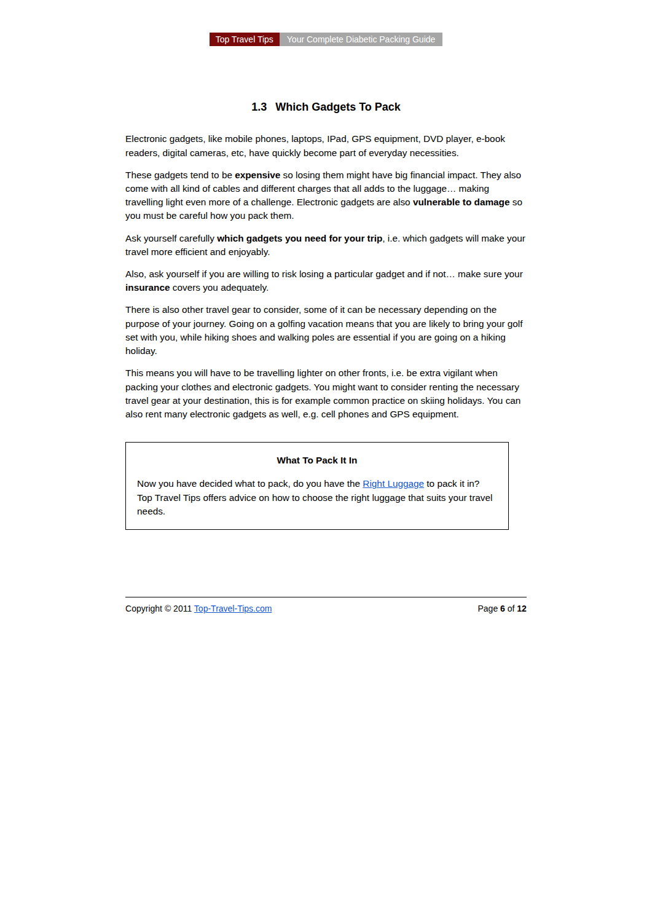Top Travel Tips
Your Complete Diabetic Packing Guide
1.3 Which Gadgets To Pack
Electronic gadgets, like mobile phones, laptops, IPad, GPS equipment, DVD player, e-book readers, digital cameras, etc, have quickly become part of everyday necessities.
These gadgets tend to be expensive so losing them might have big financial impact. They also come with all kind of cables and different charges that all adds to the luggage… making travelling light even more of a challenge. Electronic gadgets are also vulnerable to damage so you must be careful how you pack them.
Ask yourself carefully which gadgets you need for your trip, i.e. which gadgets will make your travel more efficient and enjoyably.
Also, ask yourself if you are willing to risk losing a particular gadget and if not… make sure your insurance covers you adequately.
There is also other travel gear to consider, some of it can be necessary depending on the purpose of your journey. Going on a golfing vacation means that you are likely to bring your golf set with you, while hiking shoes and walking poles are essential if you are going on a hiking holiday.
This means you will have to be travelling lighter on other fronts, i.e. be extra vigilant when packing your clothes and electronic gadgets. You might want to consider renting the necessary travel gear at your destination, this is for example common practice on skiing holidays. You can also rent many electronic gadgets as well, e.g. cell phones and GPS equipment.
What To Pack It In
Now you have decided what to pack, do you have the Right Luggage to pack it in? Top Travel Tips offers advice on how to choose the right luggage that suits your travel needs.
Copyright © 2011 Top-Travel-Tips.com
Page 6 of 12